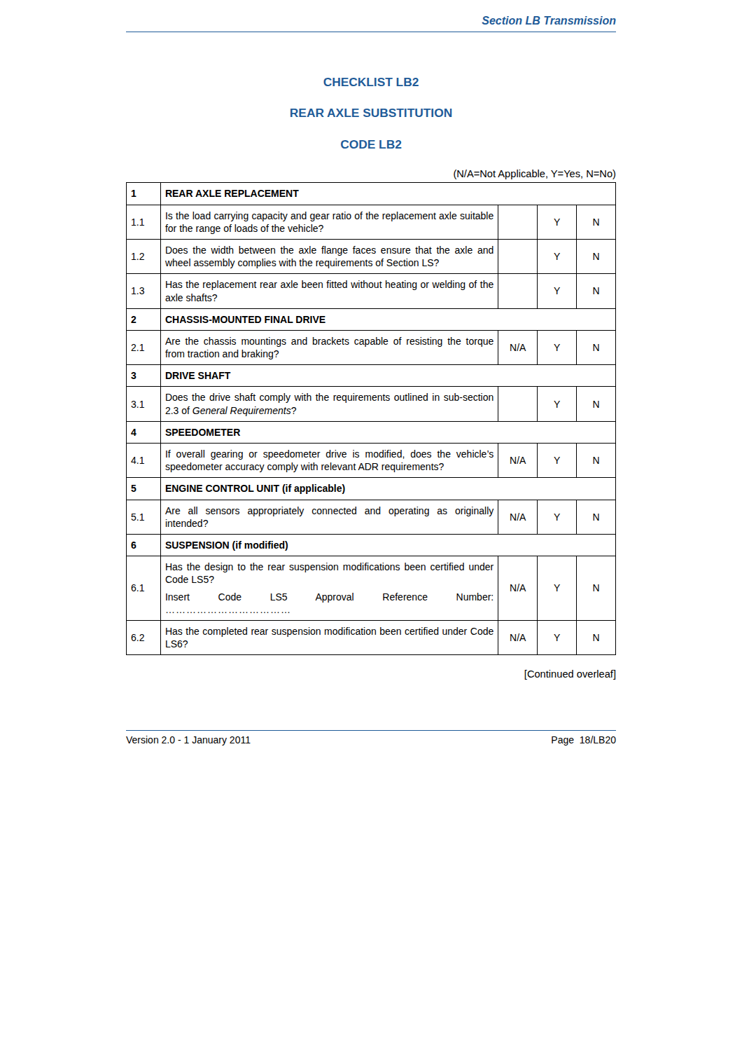Section LB Transmission
CHECKLIST LB2
REAR AXLE SUBSTITUTION
CODE LB2
(N/A=Not Applicable, Y=Yes, N=No)
| 1 | REAR AXLE REPLACEMENT |
| 1.1 | Is the load carrying capacity and gear ratio of the replacement axle suitable for the range of loads of the vehicle? | | Y | N |
| 1.2 | Does the width between the axle flange faces ensure that the axle and wheel assembly complies with the requirements of Section LS? | | Y | N |
| 1.3 | Has the replacement rear axle been fitted without heating or welding of the axle shafts? | | Y | N |
| 2 | CHASSIS-MOUNTED FINAL DRIVE |
| 2.1 | Are the chassis mountings and brackets capable of resisting the torque from traction and braking? | N/A | Y | N |
| 3 | DRIVE SHAFT |
| 3.1 | Does the drive shaft comply with the requirements outlined in sub-section 2.3 of General Requirements ? | | Y | N |
| 4 | SPEEDOMETER |
| 4.1 | If overall gearing or speedometer drive is modified, does the vehicle’s speedometer accuracy comply with relevant ADR requirements? | N/A | Y | N |
| 5 | ENGINE CONTROL UNIT (if applicable) |
| 5.1 | Are all sensors appropriately connected and operating as originally intended? | N/A | Y | N |
| 6 | SUSPENSION (if modified) |
| 6.1 | Has the design to the rear suspension modifications been certified under Code LS5? Insert Code LS5 Approval Reference Number: ……………………………… | N/A | Y | N |
| 6.2 | Has the completed rear suspension modification been certified under Code LS6? | N/A | Y | N |
[Continued overleaf]
Version 2.0 - 1 January 2011 Page 18/LB20